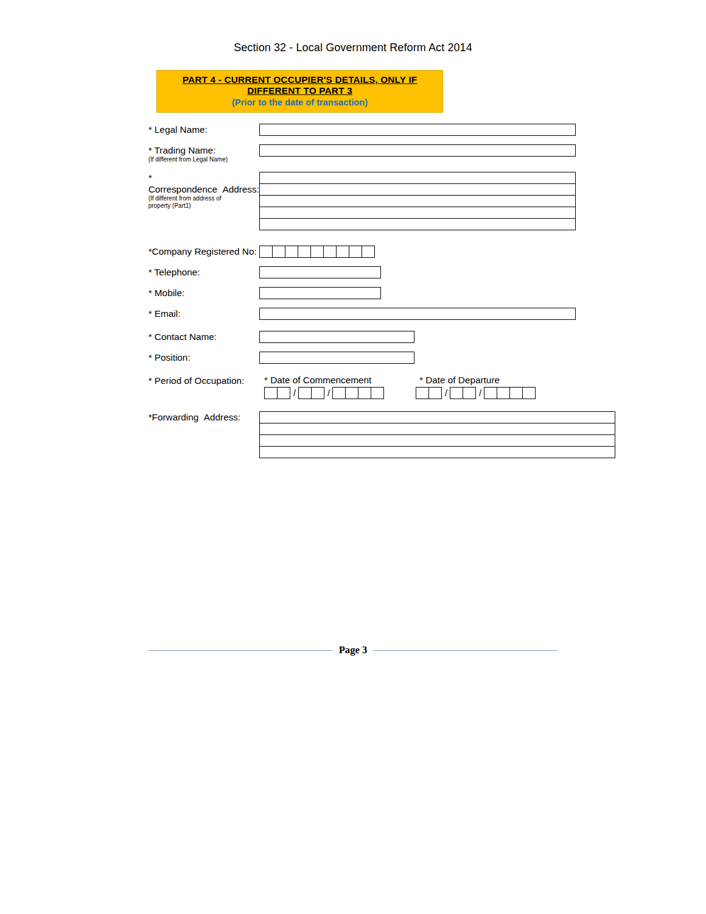Section 32 - Local Government Reform Act 2014
PART 4 - CURRENT OCCUPIER'S DETAILS, ONLY IF DIFFERENT TO PART 3
(Prior to the date of transaction)
| * Legal Name: | |
| * Trading Name: (If different from Legal Name) | |
| * Correspondence Address: (If different from address of property (Part1) | |
| *Company Registered No: | |
| * Telephone: | |
| * Mobile: | |
| * Email: | |
| * Contact Name: | |
| * Position: | |
| * Period of Occupation: | * Date of Commencement * Date of Departure / / / / |
| *Forwarding Address: | |
Page 3